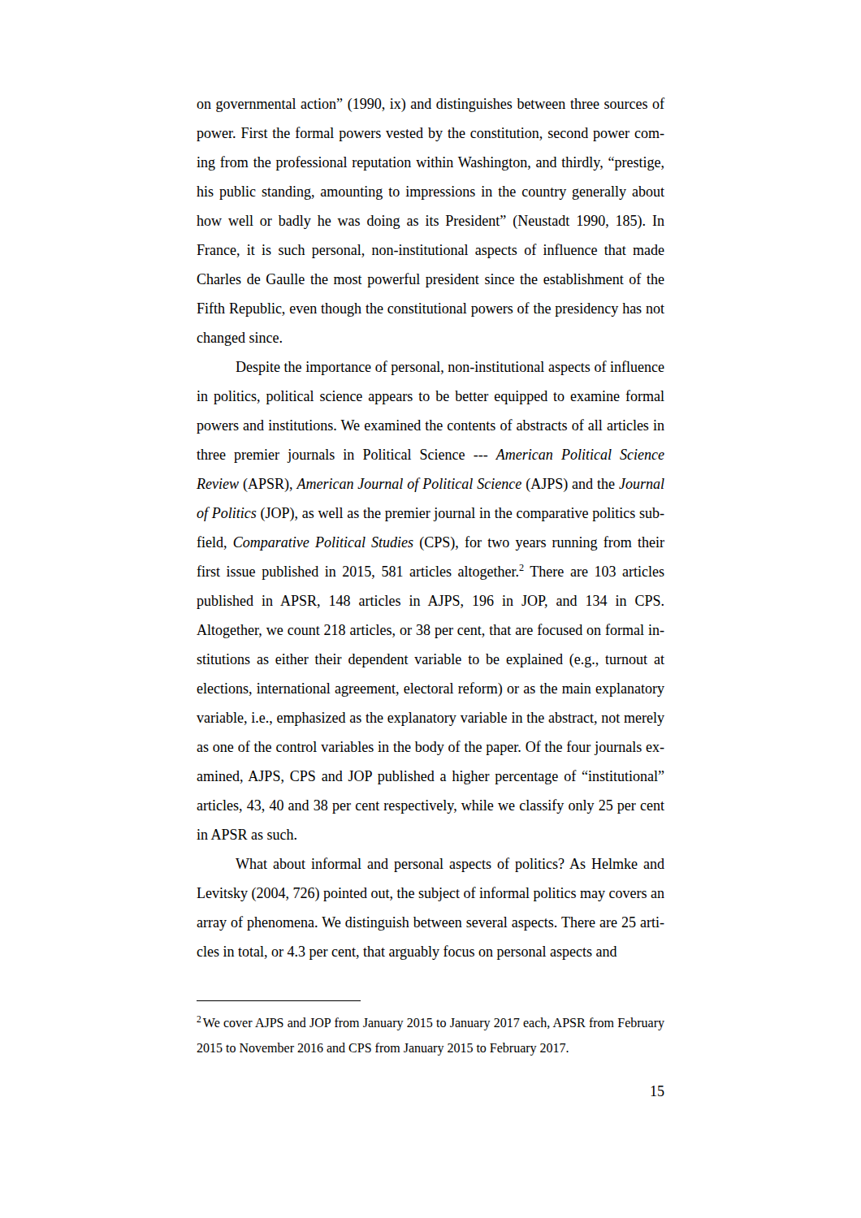on governmental action” (1990, ix) and distinguishes between three sources of power. First the formal powers vested by the constitution, second power coming from the professional reputation within Washington, and thirdly, “prestige, his public standing, amounting to impressions in the country generally about how well or badly he was doing as its President” (Neustadt 1990, 185). In France, it is such personal, non-institutional aspects of influence that made Charles de Gaulle the most powerful president since the establishment of the Fifth Republic, even though the constitutional powers of the presidency has not changed since.
Despite the importance of personal, non-institutional aspects of influence in politics, political science appears to be better equipped to examine formal powers and institutions. We examined the contents of abstracts of all articles in three premier journals in Political Science --- American Political Science Review (APSR), American Journal of Political Science (AJPS) and the Journal of Politics (JOP), as well as the premier journal in the comparative politics sub-field, Comparative Political Studies (CPS), for two years running from their first issue published in 2015, 581 articles altogether.2 There are 103 articles published in APSR, 148 articles in AJPS, 196 in JOP, and 134 in CPS. Altogether, we count 218 articles, or 38 per cent, that are focused on formal institutions as either their dependent variable to be explained (e.g., turnout at elections, international agreement, electoral reform) or as the main explanatory variable, i.e., emphasized as the explanatory variable in the abstract, not merely as one of the control variables in the body of the paper. Of the four journals examined, AJPS, CPS and JOP published a higher percentage of “institutional” articles, 43, 40 and 38 per cent respectively, while we classify only 25 per cent in APSR as such.
What about informal and personal aspects of politics? As Helmke and Levitsky (2004, 726) pointed out, the subject of informal politics may covers an array of phenomena. We distinguish between several aspects. There are 25 articles in total, or 4.3 per cent, that arguably focus on personal aspects and
2 We cover AJPS and JOP from January 2015 to January 2017 each, APSR from February 2015 to November 2016 and CPS from January 2015 to February 2017.
15